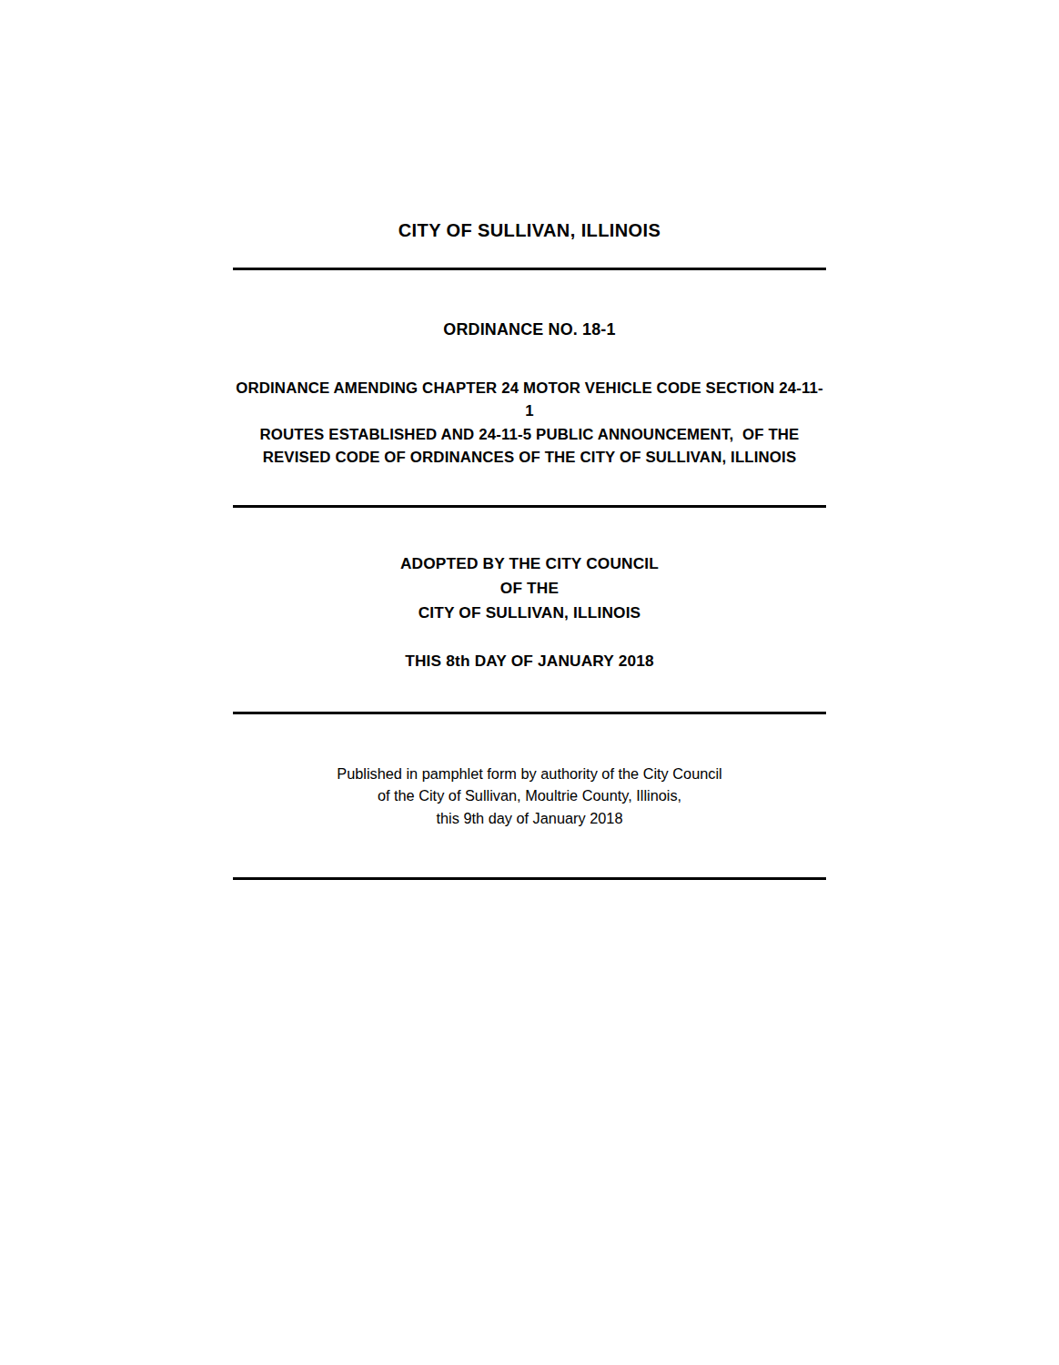CITY OF SULLIVAN, ILLINOIS
ORDINANCE NO. 18-1
ORDINANCE AMENDING CHAPTER 24 MOTOR VEHICLE CODE SECTION 24-11-1
ROUTES ESTABLISHED AND 24-11-5 PUBLIC ANNOUNCEMENT, OF THE
REVISED CODE OF ORDINANCES OF THE CITY OF SULLIVAN, ILLINOIS
ADOPTED BY THE CITY COUNCIL
OF THE
CITY OF SULLIVAN, ILLINOIS
THIS 8th DAY OF JANUARY 2018
Published in pamphlet form by authority of the City Council
of the City of Sullivan, Moultrie County, Illinois,
this 9th day of January 2018